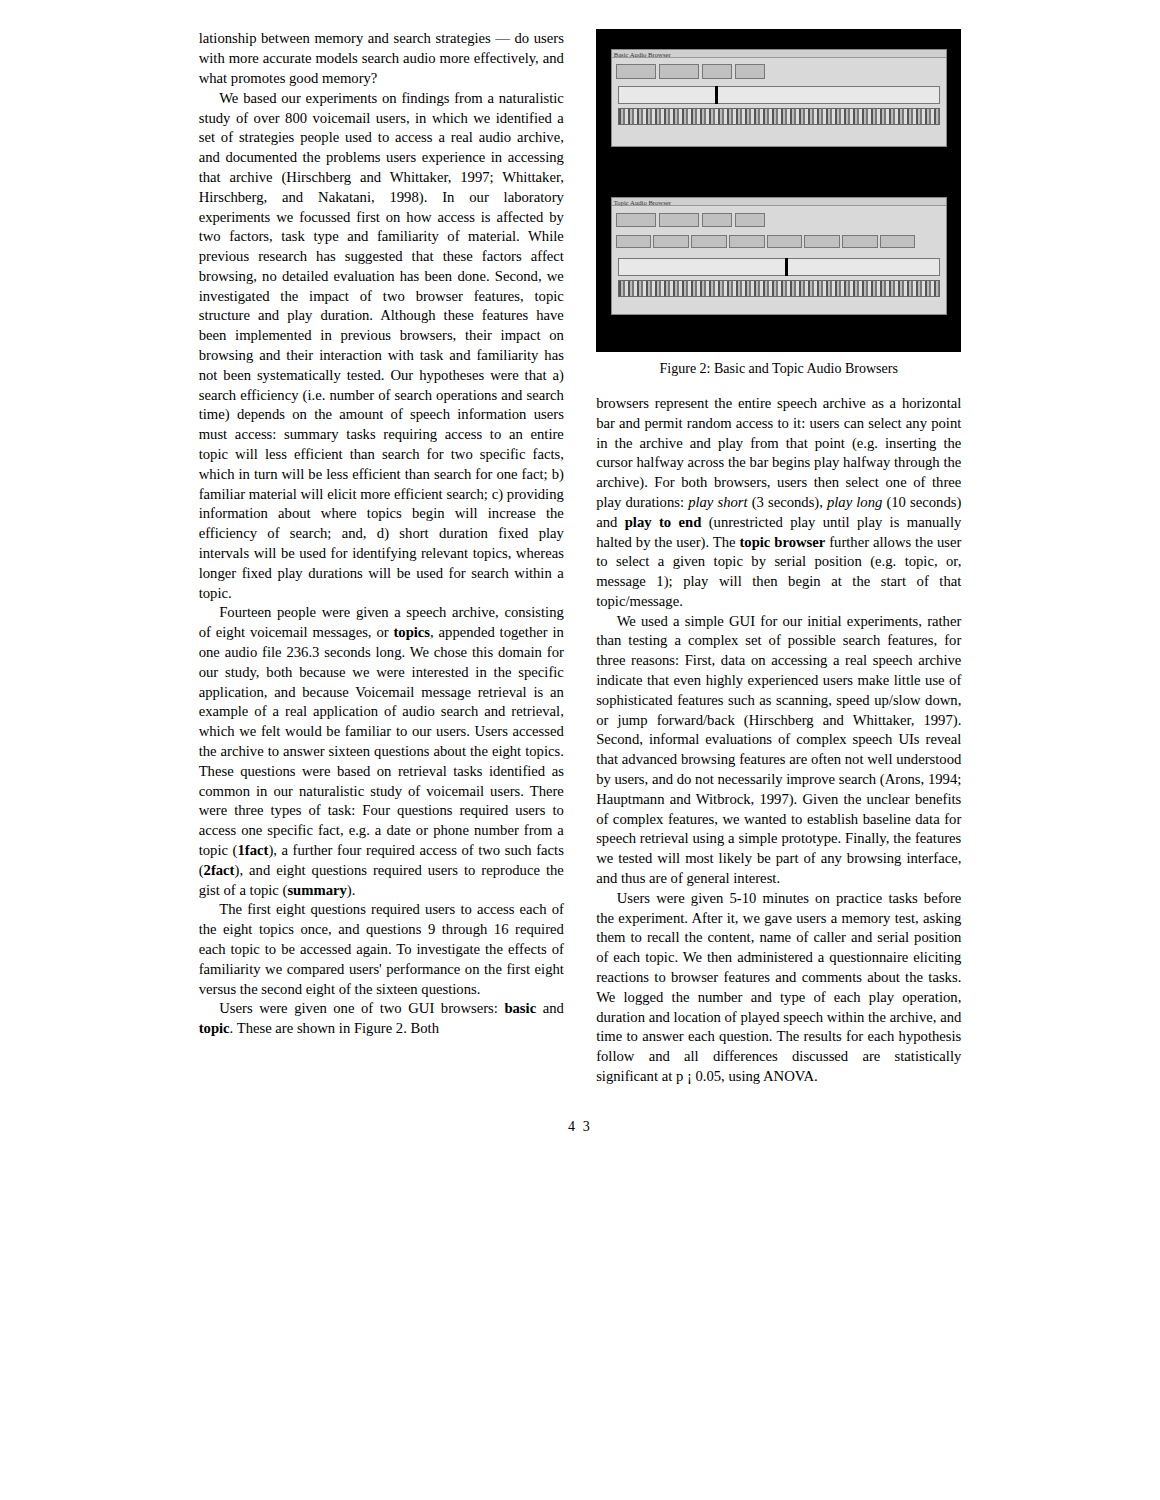lationship between memory and search strategies — do users with more accurate models search audio more effectively, and what promotes good memory?
We based our experiments on findings from a naturalistic study of over 800 voicemail users, in which we identified a set of strategies people used to access a real audio archive, and documented the problems users experience in accessing that archive (Hirschberg and Whittaker, 1997; Whittaker, Hirschberg, and Nakatani, 1998). In our laboratory experiments we focussed first on how access is affected by two factors, task type and familiarity of material. While previous research has suggested that these factors affect browsing, no detailed evaluation has been done. Second, we investigated the impact of two browser features, topic structure and play duration. Although these features have been implemented in previous browsers, their impact on browsing and their interaction with task and familiarity has not been systematically tested. Our hypotheses were that a) search efficiency (i.e. number of search operations and search time) depends on the amount of speech information users must access: summary tasks requiring access to an entire topic will less efficient than search for two specific facts, which in turn will be less efficient than search for one fact; b) familiar material will elicit more efficient search; c) providing information about where topics begin will increase the efficiency of search; and, d) short duration fixed play intervals will be used for identifying relevant topics, whereas longer fixed play durations will be used for search within a topic.
Fourteen people were given a speech archive, consisting of eight voicemail messages, or topics, appended together in one audio file 236.3 seconds long. We chose this domain for our study, both because we were interested in the specific application, and because Voicemail message retrieval is an example of a real application of audio search and retrieval, which we felt would be familiar to our users. Users accessed the archive to answer sixteen questions about the eight topics. These questions were based on retrieval tasks identified as common in our naturalistic study of voicemail users. There were three types of task: Four questions required users to access one specific fact, e.g. a date or phone number from a topic (1fact), a further four required access of two such facts (2fact), and eight questions required users to reproduce the gist of a topic (summary).
The first eight questions required users to access each of the eight topics once, and questions 9 through 16 required each topic to be accessed again. To investigate the effects of familiarity we compared users' performance on the first eight versus the second eight of the sixteen questions.
Users were given one of two GUI browsers: basic and topic. These are shown in Figure 2. Both
Basic Audio Browser
Topic Audio Browser
Figure 2: Basic and Topic Audio Browsers
browsers represent the entire speech archive as a horizontal bar and permit random access to it: users can select any point in the archive and play from that point (e.g. inserting the cursor halfway across the bar begins play halfway through the archive). For both browsers, users then select one of three play durations: play short (3 seconds), play long (10 seconds) and play to end (unrestricted play until play is manually halted by the user). The topic browser further allows the user to select a given topic by serial position (e.g. topic, or, message 1); play will then begin at the start of that topic/message.
We used a simple GUI for our initial experiments, rather than testing a complex set of possible search features, for three reasons: First, data on accessing a real speech archive indicate that even highly experienced users make little use of sophisticated features such as scanning, speed up/slow down, or jump forward/back (Hirschberg and Whittaker, 1997). Second, informal evaluations of complex speech UIs reveal that advanced browsing features are often not well understood by users, and do not necessarily improve search (Arons, 1994; Hauptmann and Witbrock, 1997). Given the unclear benefits of complex features, we wanted to establish baseline data for speech retrieval using a simple prototype. Finally, the features we tested will most likely be part of any browsing interface, and thus are of general interest.
Users were given 5-10 minutes on practice tasks before the experiment. After it, we gave users a memory test, asking them to recall the content, name of caller and serial position of each topic. We then administered a questionnaire eliciting reactions to browser features and comments about the tasks. We logged the number and type of each play operation, duration and location of played speech within the archive, and time to answer each question. The results for each hypothesis follow and all differences discussed are statistically significant at p ¡ 0.05, using ANOVA.
4 3